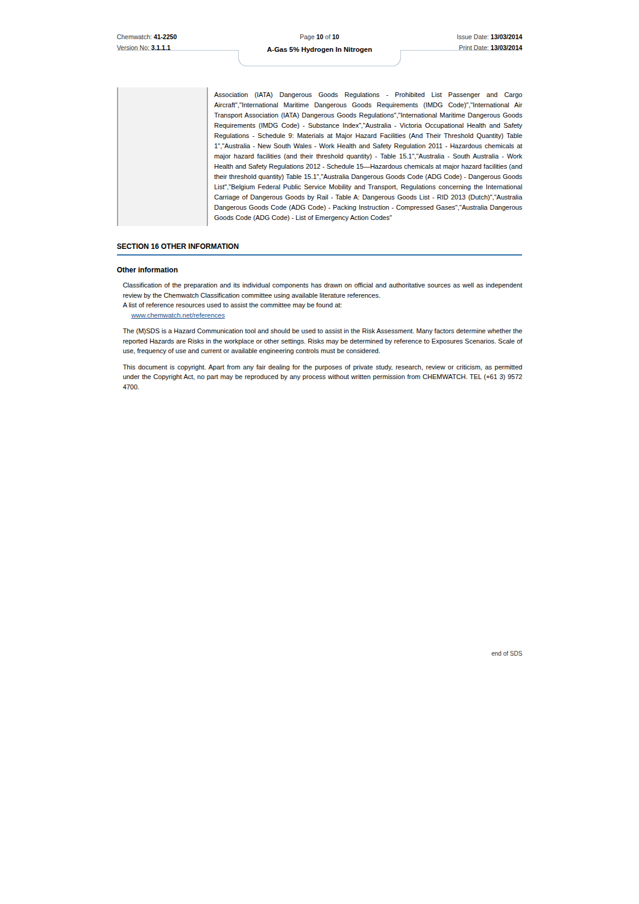Chemwatch: 41-2250
Version No: 3.1.1.1
Page 10 of 10
A-Gas 5% Hydrogen In Nitrogen
Issue Date: 13/03/2014
Print Date: 13/03/2014
Association (IATA) Dangerous Goods Regulations - Prohibited List Passenger and Cargo Aircraft","International Maritime Dangerous Goods Requirements (IMDG Code)","International Air Transport Association (IATA) Dangerous Goods Regulations","International Maritime Dangerous Goods Requirements (IMDG Code) - Substance Index","Australia - Victoria Occupational Health and Safety Regulations - Schedule 9: Materials at Major Hazard Facilities (And Their Threshold Quantity) Table 1","Australia - New South Wales - Work Health and Safety Regulation 2011 - Hazardous chemicals at major hazard facilities (and their threshold quantity) - Table 15.1","Australia - South Australia - Work Health and Safety Regulations 2012 - Schedule 15—Hazardous chemicals at major hazard facilities (and their threshold quantity) Table 15.1","Australia Dangerous Goods Code (ADG Code) - Dangerous Goods List","Belgium Federal Public Service Mobility and Transport, Regulations concerning the International Carriage of Dangerous Goods by Rail - Table A: Dangerous Goods List - RID 2013 (Dutch)","Australia Dangerous Goods Code (ADG Code) - Packing Instruction - Compressed Gases","Australia Dangerous Goods Code (ADG Code) - List of Emergency Action Codes"
SECTION 16 OTHER INFORMATION
Other information
Classification of the preparation and its individual components has drawn on official and authoritative sources as well as independent review by the Chemwatch Classification committee using available literature references.
A list of reference resources used to assist the committee may be found at:
www.chemwatch.net/references
The (M)SDS is a Hazard Communication tool and should be used to assist in the Risk Assessment. Many factors determine whether the reported Hazards are Risks in the workplace or other settings. Risks may be determined by reference to Exposures Scenarios. Scale of use, frequency of use and current or available engineering controls must be considered.
This document is copyright. Apart from any fair dealing for the purposes of private study, research, review or criticism, as permitted under the Copyright Act, no part may be reproduced by any process without written permission from CHEMWATCH. TEL (+61 3) 9572 4700.
end of SDS